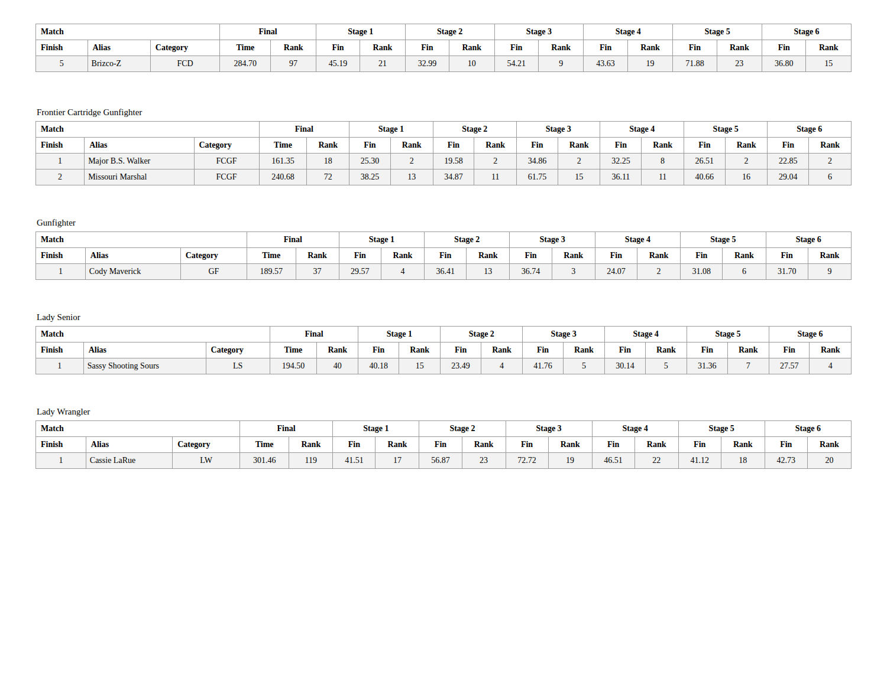| Match | Final | Stage 1 | Stage 2 | Stage 3 | Stage 4 | Stage 5 | Stage 6 |
| --- | --- | --- | --- | --- | --- | --- | --- |
| Finish | Alias | Category | Time | Rank | Fin | Rank | Fin | Rank | Fin | Rank | Fin | Rank | Fin | Rank | Fin | Rank |
| 5 | Brizco-Z | FCD | 284.70 | 97 | 45.19 | 21 | 32.99 | 10 | 54.21 | 9 | 43.63 | 19 | 71.88 | 23 | 36.80 | 15 |
Frontier Cartridge Gunfighter
| Match | Final | Stage 1 | Stage 2 | Stage 3 | Stage 4 | Stage 5 | Stage 6 |
| --- | --- | --- | --- | --- | --- | --- | --- |
| Finish | Alias | Category | Time | Rank | Fin | Rank | Fin | Rank | Fin | Rank | Fin | Rank | Fin | Rank | Fin | Rank |
| 1 | Major B.S. Walker | FCGF | 161.35 | 18 | 25.30 | 2 | 19.58 | 2 | 34.86 | 2 | 32.25 | 8 | 26.51 | 2 | 22.85 | 2 |
| 2 | Missouri Marshal | FCGF | 240.68 | 72 | 38.25 | 13 | 34.87 | 11 | 61.75 | 15 | 36.11 | 11 | 40.66 | 16 | 29.04 | 6 |
Gunfighter
| Match | Final | Stage 1 | Stage 2 | Stage 3 | Stage 4 | Stage 5 | Stage 6 |
| --- | --- | --- | --- | --- | --- | --- | --- |
| Finish | Alias | Category | Time | Rank | Fin | Rank | Fin | Rank | Fin | Rank | Fin | Rank | Fin | Rank | Fin | Rank |
| 1 | Cody Maverick | GF | 189.57 | 37 | 29.57 | 4 | 36.41 | 13 | 36.74 | 3 | 24.07 | 2 | 31.08 | 6 | 31.70 | 9 |
Lady Senior
| Match | Final | Stage 1 | Stage 2 | Stage 3 | Stage 4 | Stage 5 | Stage 6 |
| --- | --- | --- | --- | --- | --- | --- | --- |
| Finish | Alias | Category | Time | Rank | Fin | Rank | Fin | Rank | Fin | Rank | Fin | Rank | Fin | Rank | Fin | Rank |
| 1 | Sassy Shooting Sours | LS | 194.50 | 40 | 40.18 | 15 | 23.49 | 4 | 41.76 | 5 | 30.14 | 5 | 31.36 | 7 | 27.57 | 4 |
Lady Wrangler
| Match | Final | Stage 1 | Stage 2 | Stage 3 | Stage 4 | Stage 5 | Stage 6 |
| --- | --- | --- | --- | --- | --- | --- | --- |
| Finish | Alias | Category | Time | Rank | Fin | Rank | Fin | Rank | Fin | Rank | Fin | Rank | Fin | Rank | Fin | Rank |
| 1 | Cassie LaRue | LW | 301.46 | 119 | 41.51 | 17 | 56.87 | 23 | 72.72 | 19 | 46.51 | 22 | 41.12 | 18 | 42.73 | 20 |